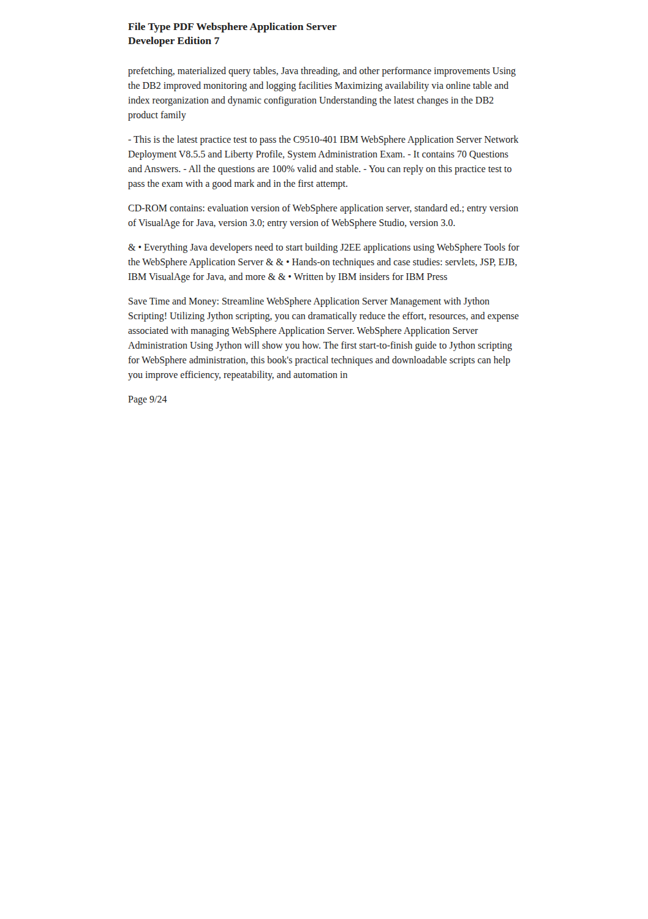File Type PDF Websphere Application Server Developer Edition 7
prefetching, materialized query tables, Java threading, and other performance improvements Using the DB2 improved monitoring and logging facilities Maximizing availability via online table and index reorganization and dynamic configuration Understanding the latest changes in the DB2 product family
- This is the latest practice test to pass the C9510-401 IBM WebSphere Application Server Network Deployment V8.5.5 and Liberty Profile, System Administration Exam. - It contains 70 Questions and Answers. - All the questions are 100% valid and stable. - You can reply on this practice test to pass the exam with a good mark and in the first attempt.
CD-ROM contains: evaluation version of WebSphere application server, standard ed.; entry version of VisualAge for Java, version 3.0; entry version of WebSphere Studio, version 3.0.
& • Everything Java developers need to start building J2EE applications using WebSphere Tools for the WebSphere Application Server & & • Hands-on techniques and case studies: servlets, JSP, EJB, IBM VisualAge for Java, and more & & • Written by IBM insiders for IBM Press
Save Time and Money: Streamline WebSphere Application Server Management with Jython Scripting! Utilizing Jython scripting, you can dramatically reduce the effort, resources, and expense associated with managing WebSphere Application Server. WebSphere Application Server Administration Using Jython will show you how. The first start-to-finish guide to Jython scripting for WebSphere administration, this book's practical techniques and downloadable scripts can help you improve efficiency, repeatability, and automation in
Page 9/24